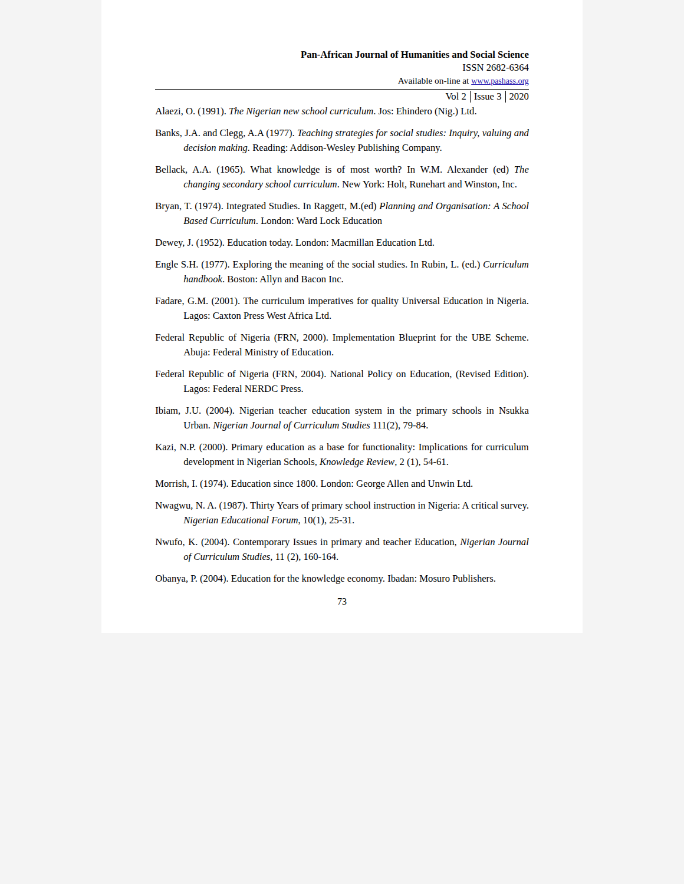Pan-African Journal of Humanities and Social Science
ISSN 2682-6364
Available on-line at www.pashass.org
Vol 2 Issue 32020
Alaezi, O. (1991). The Nigerian new school curriculum. Jos: Ehindero (Nig.) Ltd.
Banks, J.A. and Clegg, A.A (1977). Teaching strategies for social studies: Inquiry, valuing and decision making. Reading: Addison-Wesley Publishing Company.
Bellack, A.A. (1965). What knowledge is of most worth? In W.M. Alexander (ed) The changing secondary school curriculum. New York: Holt, Runehart and Winston, Inc.
Bryan, T. (1974). Integrated Studies. In Raggett, M.(ed) Planning and Organisation: A School Based Curriculum. London: Ward Lock Education
Dewey, J. (1952). Education today. London: Macmillan Education Ltd.
Engle S.H. (1977). Exploring the meaning of the social studies. In Rubin, L. (ed.) Curriculum handbook. Boston: Allyn and Bacon Inc.
Fadare, G.M. (2001). The curriculum imperatives for quality Universal Education in Nigeria. Lagos: Caxton Press West Africa Ltd.
Federal Republic of Nigeria (FRN, 2000). Implementation Blueprint for the UBE Scheme. Abuja: Federal Ministry of Education.
Federal Republic of Nigeria (FRN, 2004). National Policy on Education, (Revised Edition). Lagos: Federal NERDC Press.
Ibiam, J.U. (2004). Nigerian teacher education system in the primary schools in Nsukka Urban. Nigerian Journal of Curriculum Studies 111(2), 79-84.
Kazi, N.P. (2000). Primary education as a base for functionality: Implications for curriculum development in Nigerian Schools, Knowledge Review, 2 (1), 54-61.
Morrish, I. (1974). Education since 1800. London: George Allen and Unwin Ltd.
Nwagwu, N. A. (1987). Thirty Years of primary school instruction in Nigeria: A critical survey. Nigerian Educational Forum, 10(1), 25-31.
Nwufo, K. (2004). Contemporary Issues in primary and teacher Education, Nigerian Journal of Curriculum Studies, 11 (2), 160-164.
Obanya, P. (2004). Education for the knowledge economy. Ibadan: Mosuro Publishers.
73